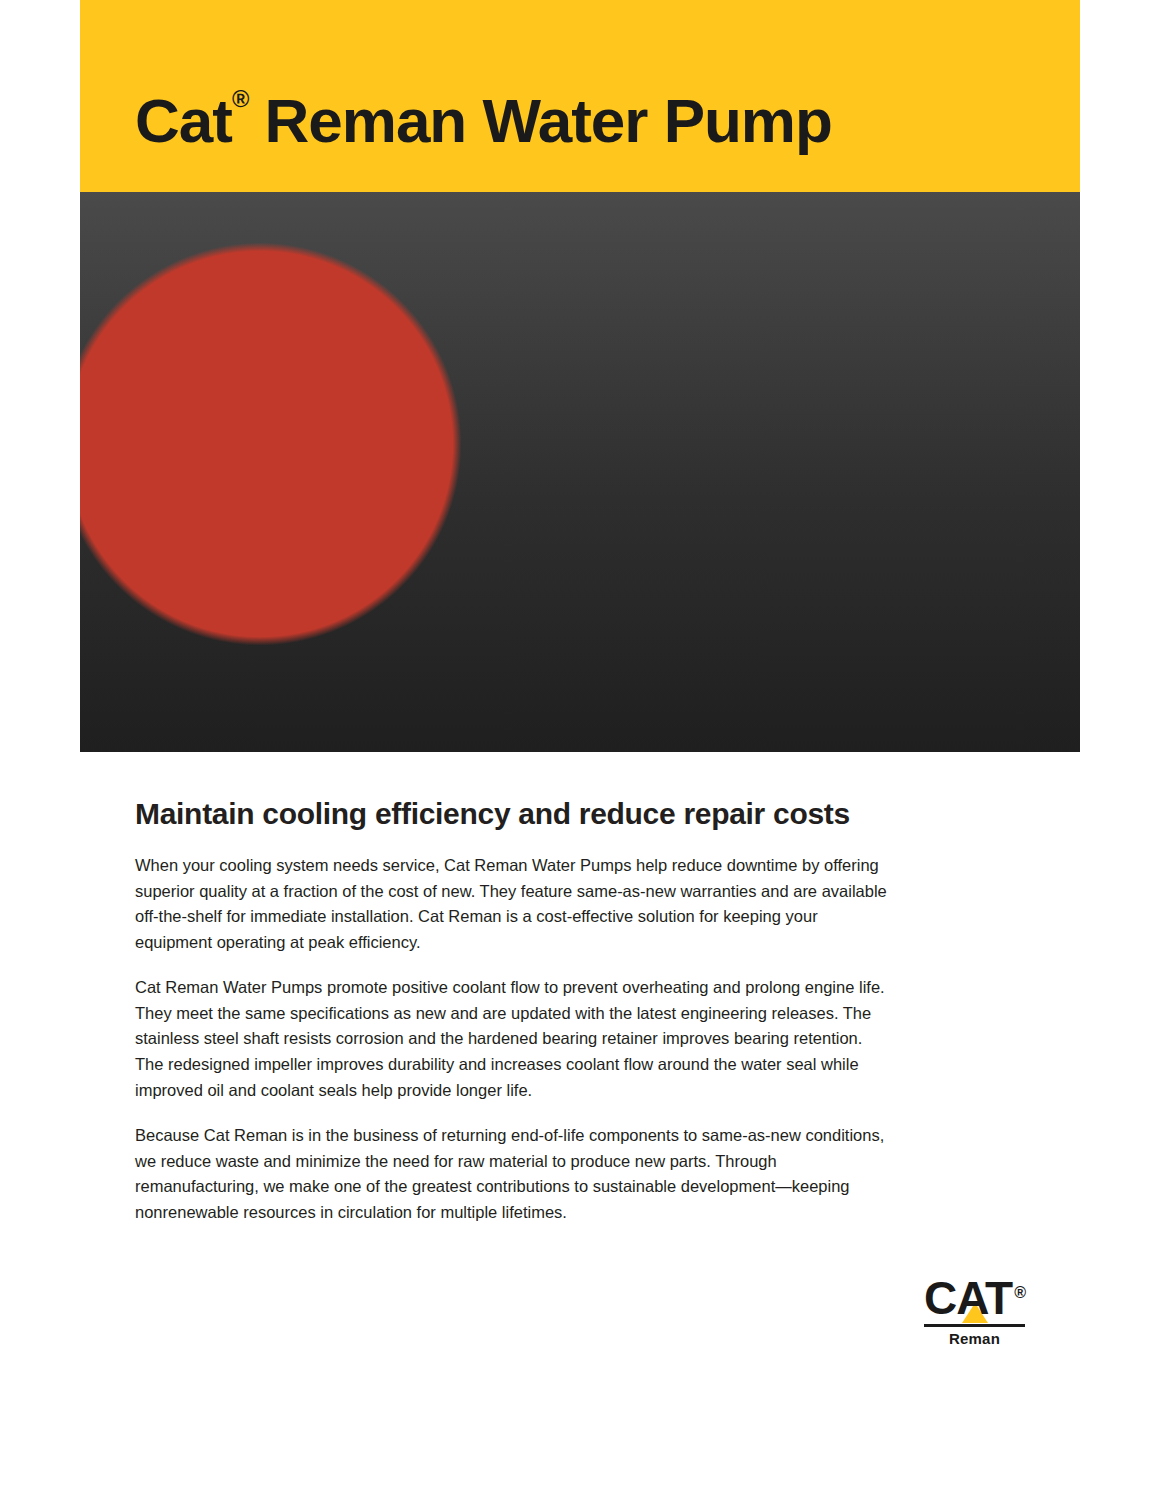Cat® Reman Water Pump
Maintain cooling efficiency and reduce repair costs
When your cooling system needs service, Cat Reman Water Pumps help reduce downtime by offering superior quality at a fraction of the cost of new. They feature same-as-new warranties and are available off-the-shelf for immediate installation. Cat Reman is a cost-effective solution for keeping your equipment operating at peak efficiency.
Cat Reman Water Pumps promote positive coolant flow to prevent overheating and prolong engine life. They meet the same specifications as new and are updated with the latest engineering releases. The stainless steel shaft resists corrosion and the hardened bearing retainer improves bearing retention. The redesigned impeller improves durability and increases coolant flow around the water seal while improved oil and coolant seals help provide longer life.
Because Cat Reman is in the business of returning end-of-life components to same-as-new conditions, we reduce waste and minimize the need for raw material to produce new parts. Through remanufacturing, we make one of the greatest contributions to sustainable development—keeping nonrenewable resources in circulation for multiple lifetimes.
CAT®
Reman